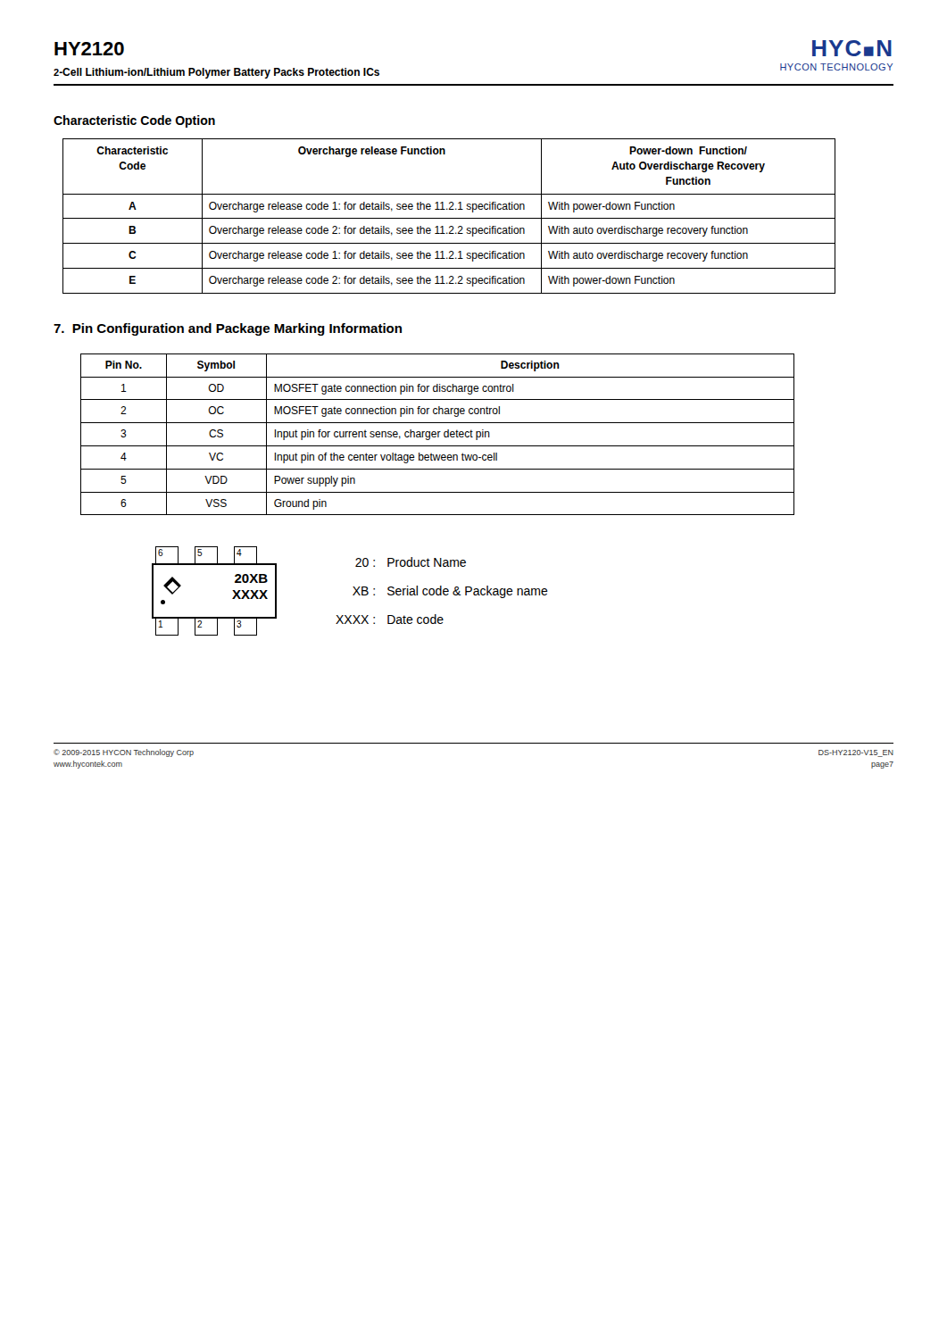HY2120
2-Cell Lithium-ion/Lithium Polymer Battery Packs Protection ICs
HYC◆N
HYCON TECHNOLOGY
Characteristic Code Option
| Characteristic Code | Overcharge release Function | Power-down Function/ Auto Overdischarge Recovery Function |
| --- | --- | --- |
| A | Overcharge release code 1: for details, see the 11.2.1 specification | With power-down Function |
| B | Overcharge release code 2: for details, see the 11.2.2 specification | With auto overdischarge recovery function |
| C | Overcharge release code 1: for details, see the 11.2.1 specification | With auto overdischarge recovery function |
| E | Overcharge release code 2: for details, see the 11.2.2 specification | With power-down Function |
7. Pin Configuration and Package Marking Information
| Pin No. | Symbol | Description |
| --- | --- | --- |
| 1 | OD | MOSFET gate connection pin for discharge control |
| 2 | OC | MOSFET gate connection pin for charge control |
| 3 | CS | Input pin for current sense, charger detect pin |
| 4 | VC | Input pin of the center voltage between two-cell |
| 5 | VDD | Power supply pin |
| 6 | VSS | Ground pin |
6
5
4
20XB
XXXX
1
2
3
| 20 : | Product Name |
| XB : | Serial code & Package name |
| XXXX : | Date code |
© 2009-2015 HYCON Technology Corp
www.hycontek.com
DS-HY2120-V15_EN
page7